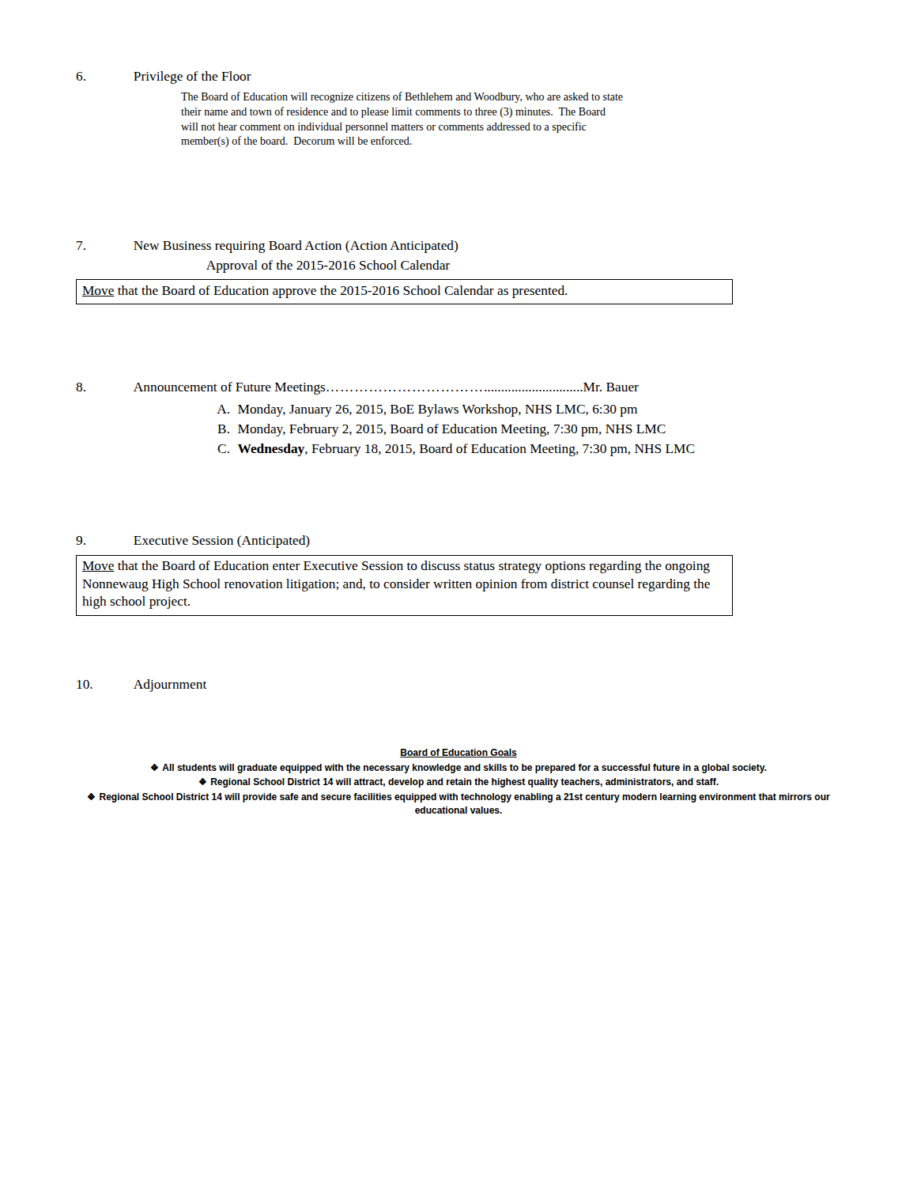6. Privilege of the Floor
The Board of Education will recognize citizens of Bethlehem and Woodbury, who are asked to state their name and town of residence and to please limit comments to three (3) minutes. The Board will not hear comment on individual personnel matters or comments addressed to a specific member(s) of the board. Decorum will be enforced.
7. New Business requiring Board Action (Action Anticipated)
Approval of the 2015-2016 School Calendar
Move that the Board of Education approve the 2015-2016 School Calendar as presented.
8. Announcement of Future Meetings…………………………….............................Mr. Bauer
Monday, January 26, 2015, BoE Bylaws Workshop, NHS LMC, 6:30 pm
Monday, February 2, 2015, Board of Education Meeting, 7:30 pm, NHS LMC
Wednesday, February 18, 2015, Board of Education Meeting, 7:30 pm, NHS LMC
9. Executive Session (Anticipated)
Move that the Board of Education enter Executive Session to discuss status strategy options regarding the ongoing Nonnewaug High School renovation litigation; and, to consider written opinion from district counsel regarding the high school project.
10. Adjournment
Board of Education Goals
All students will graduate equipped with the necessary knowledge and skills to be prepared for a successful future in a global society.
Regional School District 14 will attract, develop and retain the highest quality teachers, administrators, and staff.
Regional School District 14 will provide safe and secure facilities equipped with technology enabling a 21st century modern learning environment that mirrors our educational values.